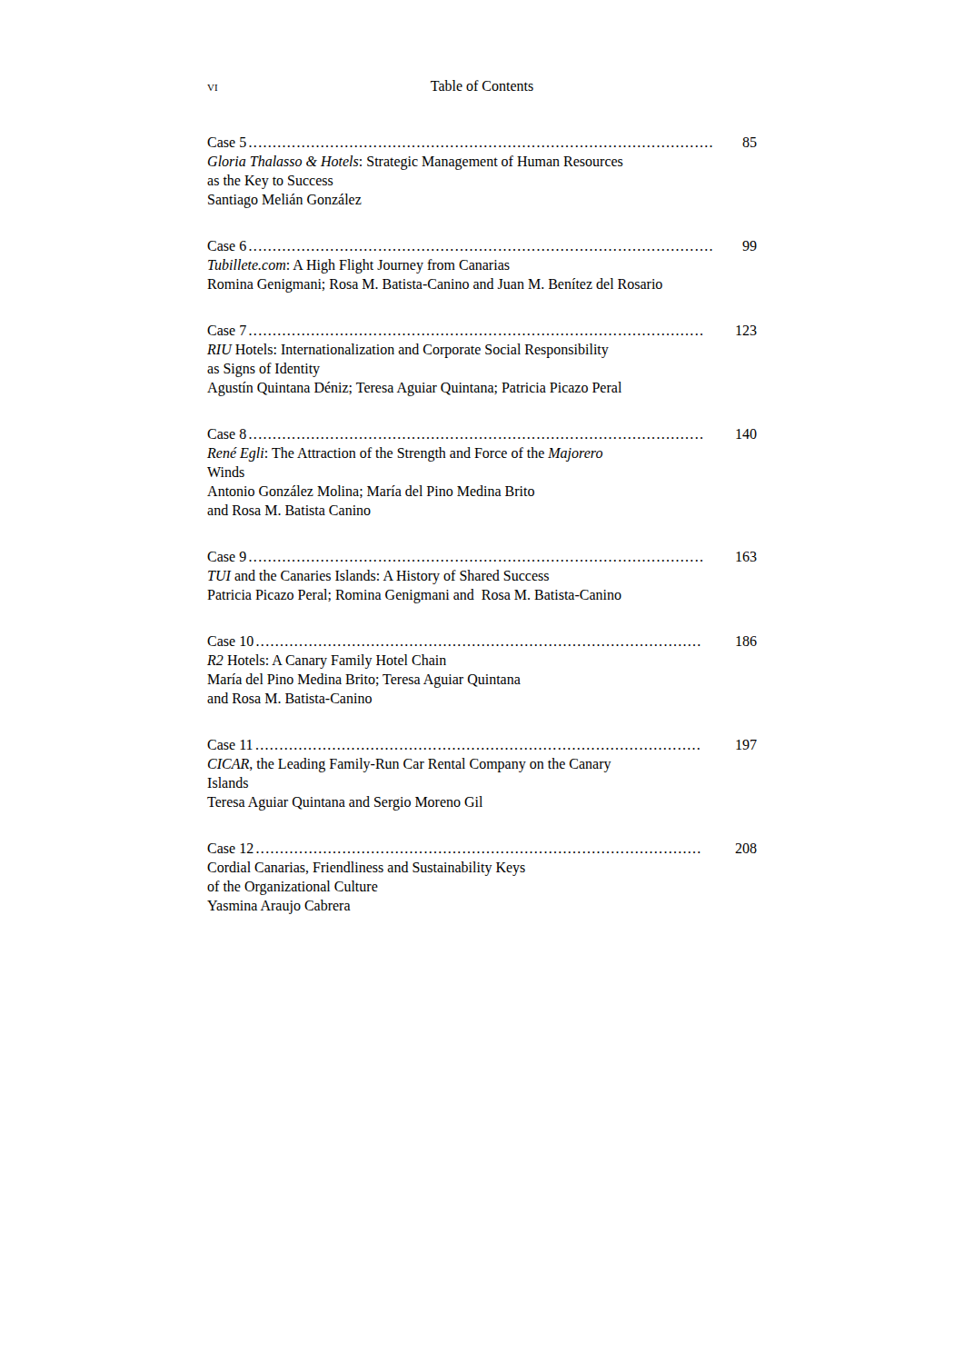vi
Table of Contents
Case 5 ................................................................................................. 85
Gloria Thalasso & Hotels: Strategic Management of Human Resources as the Key to Success Santiago Melián González
Case 6 ................................................................................................. 99
Tubillete.com: A High Flight Journey from Canarias Romina Genigmani; Rosa M. Batista-Canino and Juan M. Benítez del Rosario
Case 7 ............................................................................................... 123
RIU Hotels: Internationalization and Corporate Social Responsibility as Signs of Identity Agustín Quintana Déniz; Teresa Aguiar Quintana; Patricia Picazo Peral
Case 8 ............................................................................................... 140
René Egli: The Attraction of the Strength and Force of the Majorero Winds Antonio González Molina; María del Pino Medina Brito and Rosa M. Batista Canino
Case 9 ............................................................................................... 163
TUI and the Canaries Islands: A History of Shared Success Patricia Picazo Peral; Romina Genigmani and Rosa M. Batista-Canino
Case 10 ............................................................................................. 186
R2 Hotels: A Canary Family Hotel Chain María del Pino Medina Brito; Teresa Aguiar Quintana and Rosa M. Batista-Canino
Case 11 ............................................................................................. 197
CICAR, the Leading Family-Run Car Rental Company on the Canary Islands Teresa Aguiar Quintana and Sergio Moreno Gil
Case 12 ............................................................................................. 208
Cordial Canarias, Friendliness and Sustainability Keys of the Organizational Culture Yasmina Araujo Cabrera